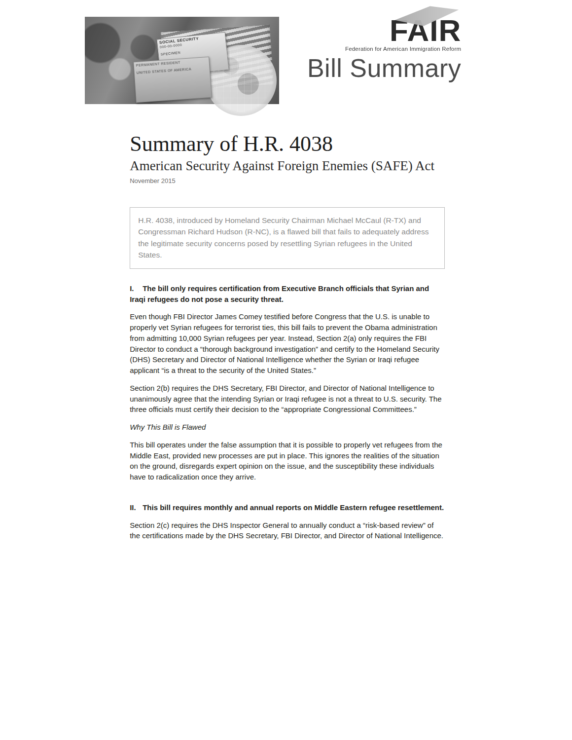SOCIAL SECURITY
000-00-0000
SPECIMEN
PERMANENT RESIDENT
UNITED STATES OF AMERICA
FAIR
Federation for American Immigration Reform
Bill Summary
Summary of H.R. 4038
American Security Against Foreign Enemies (SAFE) Act
November 2015
H.R. 4038, introduced by Homeland Security Chairman Michael McCaul (R-TX) and Congressman Richard Hudson (R-NC), is a flawed bill that fails to adequately address the legitimate security concerns posed by resettling Syrian refugees in the United States.
I. The bill only requires certification from Executive Branch officials that Syrian and Iraqi refugees do not pose a security threat.
Even though FBI Director James Comey testified before Congress that the U.S. is unable to properly vet Syrian refugees for terrorist ties, this bill fails to prevent the Obama administration from admitting 10,000 Syrian refugees per year. Instead, Section 2(a) only requires the FBI Director to conduct a “thorough background investigation” and certify to the Homeland Security (DHS) Secretary and Director of National Intelligence whether the Syrian or Iraqi refugee applicant “is a threat to the security of the United States.”
Section 2(b) requires the DHS Secretary, FBI Director, and Director of National Intelligence to unanimously agree that the intending Syrian or Iraqi refugee is not a threat to U.S. security. The three officials must certify their decision to the “appropriate Congressional Committees.”
Why This Bill is Flawed
This bill operates under the false assumption that it is possible to properly vet refugees from the Middle East, provided new processes are put in place. This ignores the realities of the situation on the ground, disregards expert opinion on the issue, and the susceptibility these individuals have to radicalization once they arrive.
II. This bill requires monthly and annual reports on Middle Eastern refugee resettlement.
Section 2(c) requires the DHS Inspector General to annually conduct a “risk-based review” of the certifications made by the DHS Secretary, FBI Director, and Director of National Intelligence.